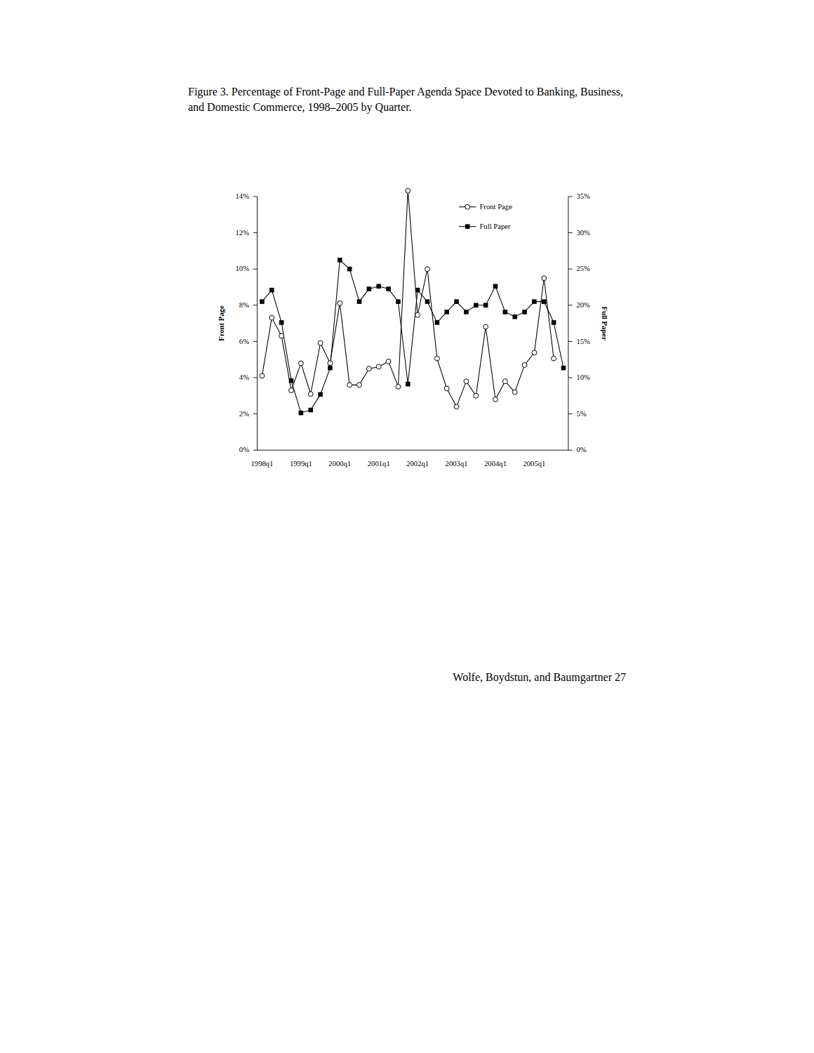Figure 3. Percentage of Front-Page and Full-Paper Agenda Space Devoted to Banking, Business, and Domestic Commerce, 1998–2005 by Quarter.
0% 2% 4% 6% 8% 10% 12% 14% 0% 5% 10% 15% 20% 25% 30% 35% Front Page Full Paper 1998q1 1999q1 2000q1 2001q1 2002q1 2003q1 2004q1 2005q1 Front Page Full Paper
Wolfe, Boydstun, and Baumgartner 27